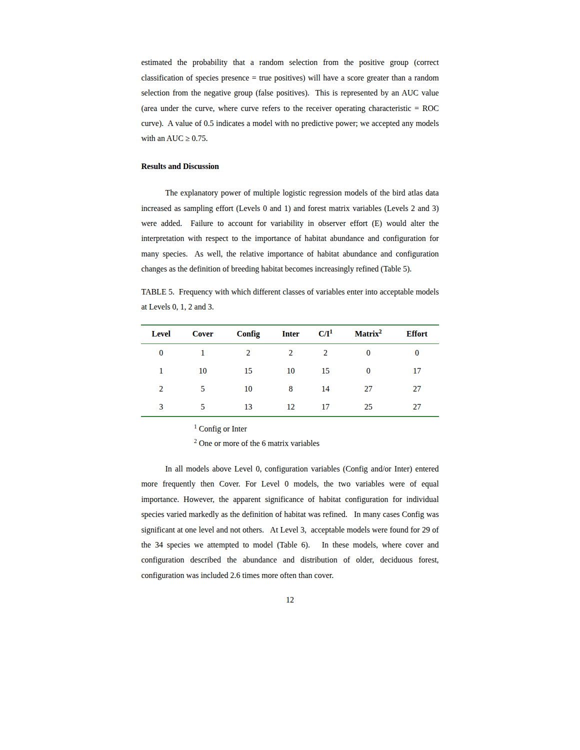estimated the probability that a random selection from the positive group (correct classification of species presence = true positives) will have a score greater than a random selection from the negative group (false positives). This is represented by an AUC value (area under the curve, where curve refers to the receiver operating characteristic = ROC curve). A value of 0.5 indicates a model with no predictive power; we accepted any models with an AUC ≥ 0.75.
Results and Discussion
The explanatory power of multiple logistic regression models of the bird atlas data increased as sampling effort (Levels 0 and 1) and forest matrix variables (Levels 2 and 3) were added. Failure to account for variability in observer effort (E) would alter the interpretation with respect to the importance of habitat abundance and configuration for many species. As well, the relative importance of habitat abundance and configuration changes as the definition of breeding habitat becomes increasingly refined (Table 5).
TABLE 5. Frequency with which different classes of variables enter into acceptable models at Levels 0, 1, 2 and 3.
| Level | Cover | Config | Inter | C/I 1 | Matrix 2 | Effort |
| --- | --- | --- | --- | --- | --- | --- |
| 0 | 1 | 2 | 2 | 2 | 0 | 0 |
| 1 | 10 | 15 | 10 | 15 | 0 | 17 |
| 2 | 5 | 10 | 8 | 14 | 27 | 27 |
| 3 | 5 | 13 | 12 | 17 | 25 | 27 |
1 Config or Inter
2 One or more of the 6 matrix variables
In all models above Level 0, configuration variables (Config and/or Inter) entered more frequently then Cover. For Level 0 models, the two variables were of equal importance. However, the apparent significance of habitat configuration for individual species varied markedly as the definition of habitat was refined. In many cases Config was significant at one level and not others. At Level 3, acceptable models were found for 29 of the 34 species we attempted to model (Table 6). In these models, where cover and configuration described the abundance and distribution of older, deciduous forest, configuration was included 2.6 times more often than cover.
12